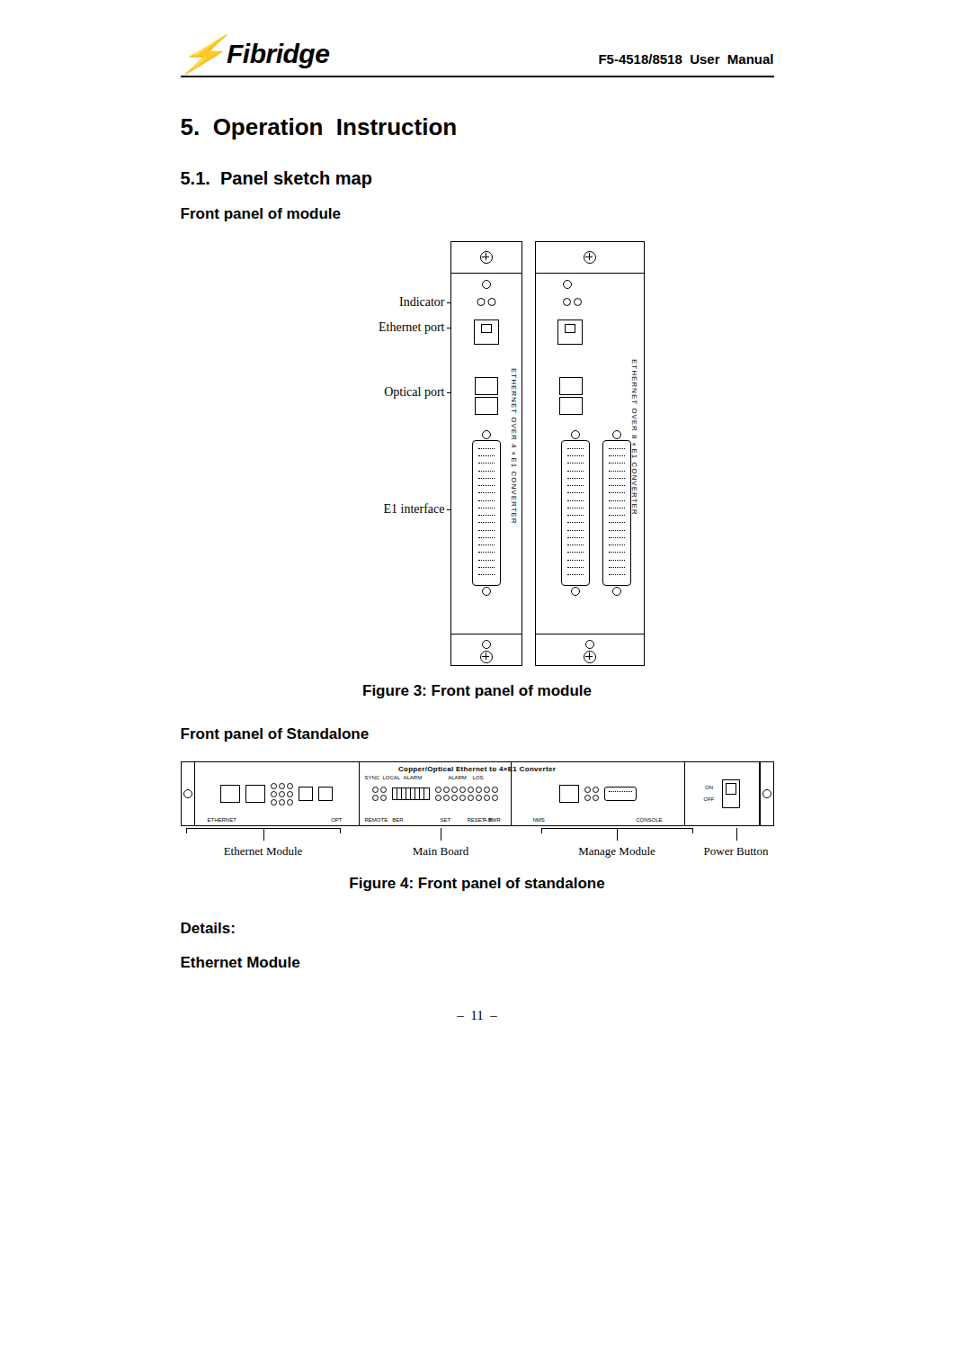⚡Fibridge
F5-4518/8518 User Manual
5. Operation Instruction
5.1. Panel sketch map
Front panel of module
Indicator
Ethernet port
Optical port
E1 interface
ETHERNET OVER 4×E1 CONVERTER
ETHERNET OVER 8×E1 CONVERTER
Figure 3: Front panel of module
Front panel of Standalone
Copper/Optical Ethernet to 4×E1 Converter
ETHERNET
OPT
SYNC LOCAL ALARM
ALARM LOS
REMOTE BER
SET
RESET PWR
A B
NMS
CONSOLE
ON
OFF
Ethernet Module
Main Board
Manage Module
Power Button
Figure 4: Front panel of standalone
Details:
Ethernet Module
– 11 –